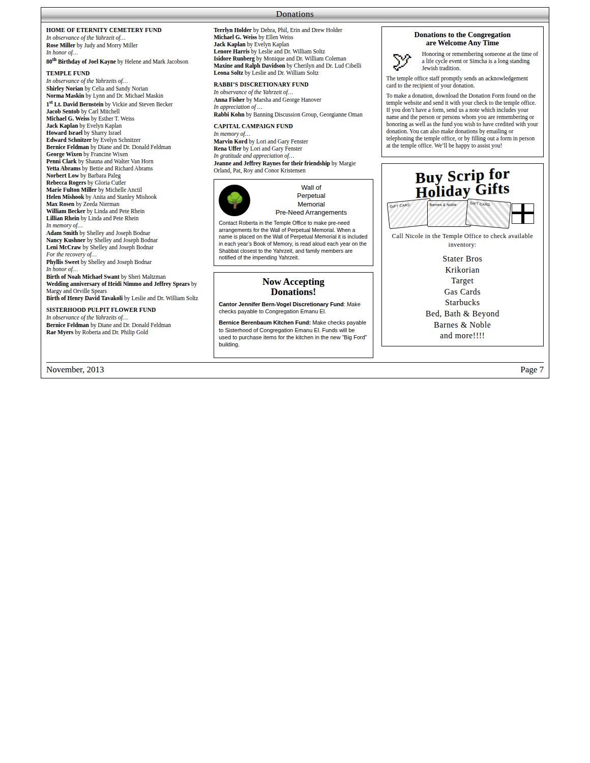Donations
Home of Eternity Cemetery Fund
In observance of the Yahrzeit of…
Rose Miller by Judy and Morry Miller
In honor of…
80th Birthday of Joel Kayne by Helene and Mark Jacobson
Temple Fund
In observance of the Yahrzeits of…
Shirley Norian by Celia and Sandy Norian
Norma Maskin by Lynn and Dr. Michael Maskin
1st Lt. David Bernstein by Vickie and Steven Becker
Jacob Sentob by Carl Mitchell
Michael G. Weiss by Esther T. Weiss
Jack Kaplan by Evelyn Kaplan
Howard Israel by Sharry Israel
Edward Schnitzer by Evelyn Schnitzer
Bernice Feldman by Diane and Dr. Donald Feldman
George Wixen by Francine Wixen
Penni Clark by Shauna and Walter Van Horn
Yetta Abrams by Bettie and Richard Abrams
Norbert Low by Barbara Paleg
Rebecca Rogers by Gloria Cutler
Marie Fulton Miller by Michelle Anctil
Helen Mishook by Anita and Stanley Mishook
Max Rosen by Zeeda Nierman
William Becker by Linda and Pete Rhein
Lillian Rhein by Linda and Pete Rhein
In memory of…
Adam Smith by Shelley and Joseph Bodnar
Nancy Kushner by Shelley and Joseph Bodnar
Leni McCraw by Shelley and Joseph Bodnar
For the recovery of…
Phyllis Sweet by Shelley and Joseph Bodnar
In honor of…
Birth of Noah Michael Swant by Sheri Maltzman
Wedding anniversary of Heidi Nimmo and Jeffrey Spears by Margy and Orville Spears
Birth of Henry David Tavakoli by Leslie and Dr. William Soltz
Sisterhood Pulpit Flower Fund
In observance of the Yahrzeits of…
Bernice Feldman by Diane and Dr. Donald Feldman
Rae Myers by Roberta and Dr. Philip Gold
Terrlyn Holder by Debra, Phil, Erin and Drew Holder
Michael G. Weiss by Ellen Weiss
Jack Kaplan by Evelyn Kaplan
Lenore Harris by Leslie and Dr. William Soltz
Isidore Runberg by Monique and Dr. William Coleman
Maxine and Ralph Davidson by Cherilyn and Dr. Lud Cibelli
Leona Soltz by Leslie and Dr. William Soltz
Rabbi’s Discretionary Fund
In observance of the Yahrzeit of…
Anna Fisher by Marsha and George Hanover
In appreciation of …
Rabbi Kohn by Banning Discussion Group, Georgianne Oman
Capital Campaign Fund
In memory of…
Marvin Kord by Lori and Gary Fenster
Rena Uffer by Lori and Gary Fenster
In gratitude and appreciation of…
Jeanne and Jeffrey Raynes for their friendship by Margie Orland, Pat, Roy and Conor Kristensen
🌳
Wall of
Perpetual
Memorial
Pre-Need Arrangements
Contact Roberta in the Temple Office to make pre-need arrangements for the Wall of Perpetual Memorial. When a name is placed on the Wall of Perpetual Memorial it is included in each year’s Book of Memory, is read aloud each year on the Shabbat closest to the Yahrzeit, and family members are notified of the impending Yahrzeit.
Now Accepting
Donations!
Cantor Jennifer Bern-Vogel Discretionary Fund: Make checks payable to Congregation Emanu El.
Bernice Berenbaum Kitchen Fund: Make checks payable to Sisterhood of Congregation Emanu El. Funds will be used to purchase items for the kitchen in the new “Big Ford” building.
Donations to the Congregation
are Welcome Any Time
🕊
Honoring or remembering someone at the time of a life cycle event or Simcha is a long standing Jewish tradition.
The temple office staff promptly sends an acknowledgement card to the recipient of your donation.
To make a donation, download the Donation Form found on the temple website and send it with your check to the temple office. If you don’t have a form, send us a note which includes your name and the person or persons whom you are remembering or honoring as well as the fund you wish to have credited with your donation. You can also make donations by emailing or telephoning the temple office, or by filling out a form in person at the temple office. We’ll be happy to assist you!
Buy Scrip for
Holiday Gifts
GIFT CARD Barnes & Noble GIFT CARD
Call Nicole in the Temple Office to check available inventory:
Stater Bros
Krikorian
Target
Gas Cards
Starbucks
Bed, Bath & Beyond
Barnes & Noble
and more!!!!
November, 2013
Page 7